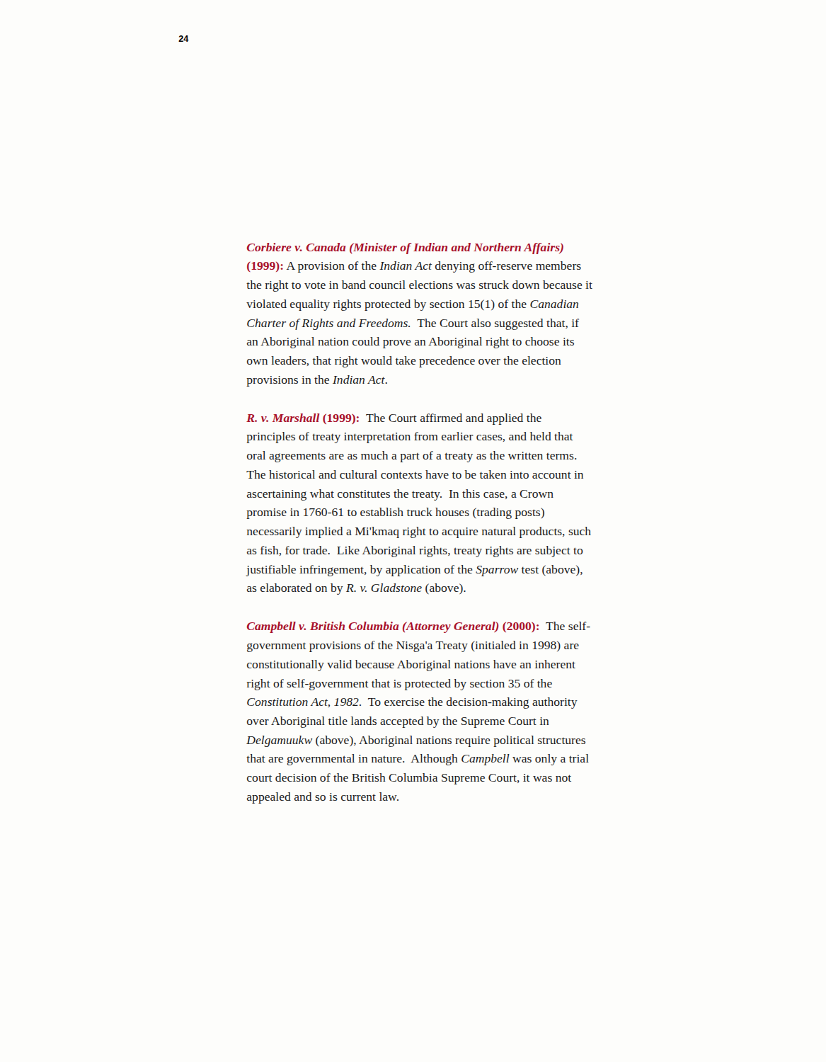24
Corbiere v. Canada (Minister of Indian and Northern Affairs) (1999): A provision of the Indian Act denying off-reserve members the right to vote in band council elections was struck down because it violated equality rights protected by section 15(1) of the Canadian Charter of Rights and Freedoms. The Court also suggested that, if an Aboriginal nation could prove an Aboriginal right to choose its own leaders, that right would take precedence over the election provisions in the Indian Act.
R. v. Marshall (1999): The Court affirmed and applied the principles of treaty interpretation from earlier cases, and held that oral agreements are as much a part of a treaty as the written terms. The historical and cultural contexts have to be taken into account in ascertaining what constitutes the treaty. In this case, a Crown promise in 1760-61 to establish truck houses (trading posts) necessarily implied a Mi'kmaq right to acquire natural products, such as fish, for trade. Like Aboriginal rights, treaty rights are subject to justifiable infringement, by application of the Sparrow test (above), as elaborated on by R. v. Gladstone (above).
Campbell v. British Columbia (Attorney General) (2000): The self-government provisions of the Nisga'a Treaty (initialed in 1998) are constitutionally valid because Aboriginal nations have an inherent right of self-government that is protected by section 35 of the Constitution Act, 1982. To exercise the decision-making authority over Aboriginal title lands accepted by the Supreme Court in Delgamuukw (above), Aboriginal nations require political structures that are governmental in nature. Although Campbell was only a trial court decision of the British Columbia Supreme Court, it was not appealed and so is current law.